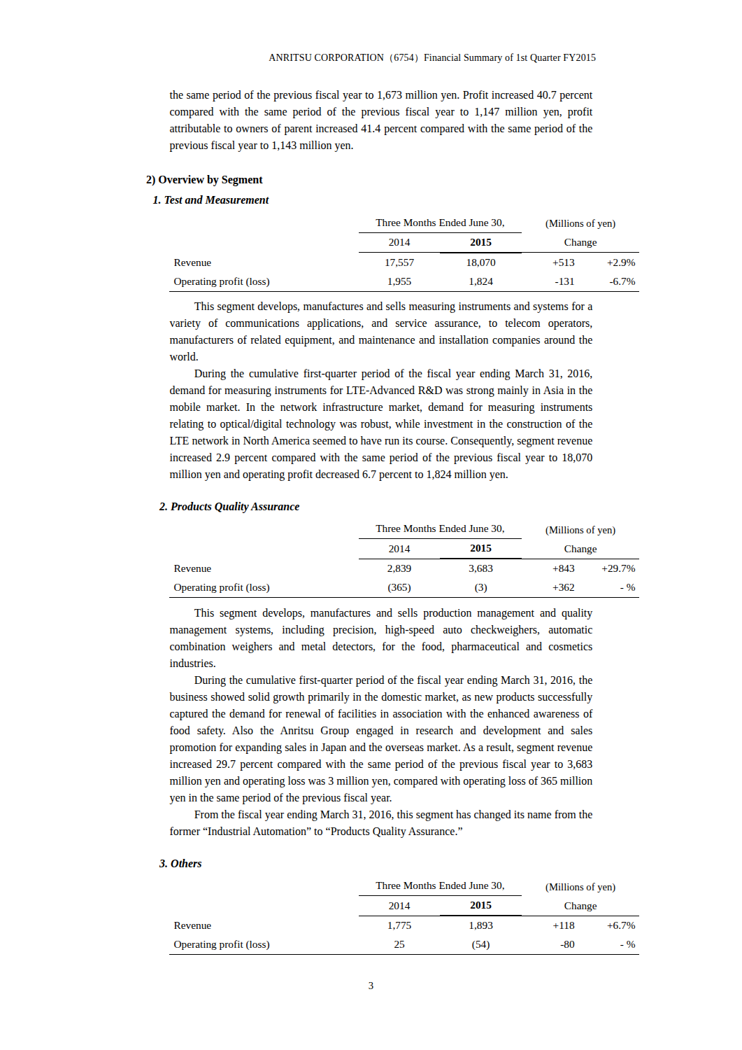ANRITSU CORPORATION（6754）Financial Summary of 1st Quarter FY2015
the same period of the previous fiscal year to 1,673 million yen. Profit increased 40.7 percent compared with the same period of the previous fiscal year to 1,147 million yen, profit attributable to owners of parent increased 41.4 percent compared with the same period of the previous fiscal year to 1,143 million yen.
2) Overview by Segment
1. Test and Measurement
| | Three Months Ended June 30, | (Millions of yen) |
| | 2014 | 2015 | Change |
| Revenue | 17,557 | 18,070 | +513 | +2.9% |
| Operating profit (loss) | 1,955 | 1,824 | -131 | -6.7% |
This segment develops, manufactures and sells measuring instruments and systems for a variety of communications applications, and service assurance, to telecom operators, manufacturers of related equipment, and maintenance and installation companies around the world.
During the cumulative first-quarter period of the fiscal year ending March 31, 2016, demand for measuring instruments for LTE-Advanced R&D was strong mainly in Asia in the mobile market. In the network infrastructure market, demand for measuring instruments relating to optical/digital technology was robust, while investment in the construction of the LTE network in North America seemed to have run its course. Consequently, segment revenue increased 2.9 percent compared with the same period of the previous fiscal year to 18,070 million yen and operating profit decreased 6.7 percent to 1,824 million yen.
2. Products Quality Assurance
| | Three Months Ended June 30, | (Millions of yen) |
| | 2014 | 2015 | Change |
| Revenue | 2,839 | 3,683 | +843 | +29.7% |
| Operating profit (loss) | (365) | (3) | +362 | - % |
This segment develops, manufactures and sells production management and quality management systems, including precision, high-speed auto checkweighers, automatic combination weighers and metal detectors, for the food, pharmaceutical and cosmetics industries.
During the cumulative first-quarter period of the fiscal year ending March 31, 2016, the business showed solid growth primarily in the domestic market, as new products successfully captured the demand for renewal of facilities in association with the enhanced awareness of food safety. Also the Anritsu Group engaged in research and development and sales promotion for expanding sales in Japan and the overseas market. As a result, segment revenue increased 29.7 percent compared with the same period of the previous fiscal year to 3,683 million yen and operating loss was 3 million yen, compared with operating loss of 365 million yen in the same period of the previous fiscal year.
From the fiscal year ending March 31, 2016, this segment has changed its name from the former “Industrial Automation” to “Products Quality Assurance.”
3. Others
| | Three Months Ended June 30, | (Millions of yen) |
| | 2014 | 2015 | Change |
| Revenue | 1,775 | 1,893 | +118 | +6.7% |
| Operating profit (loss) | 25 | (54) | -80 | - % |
3